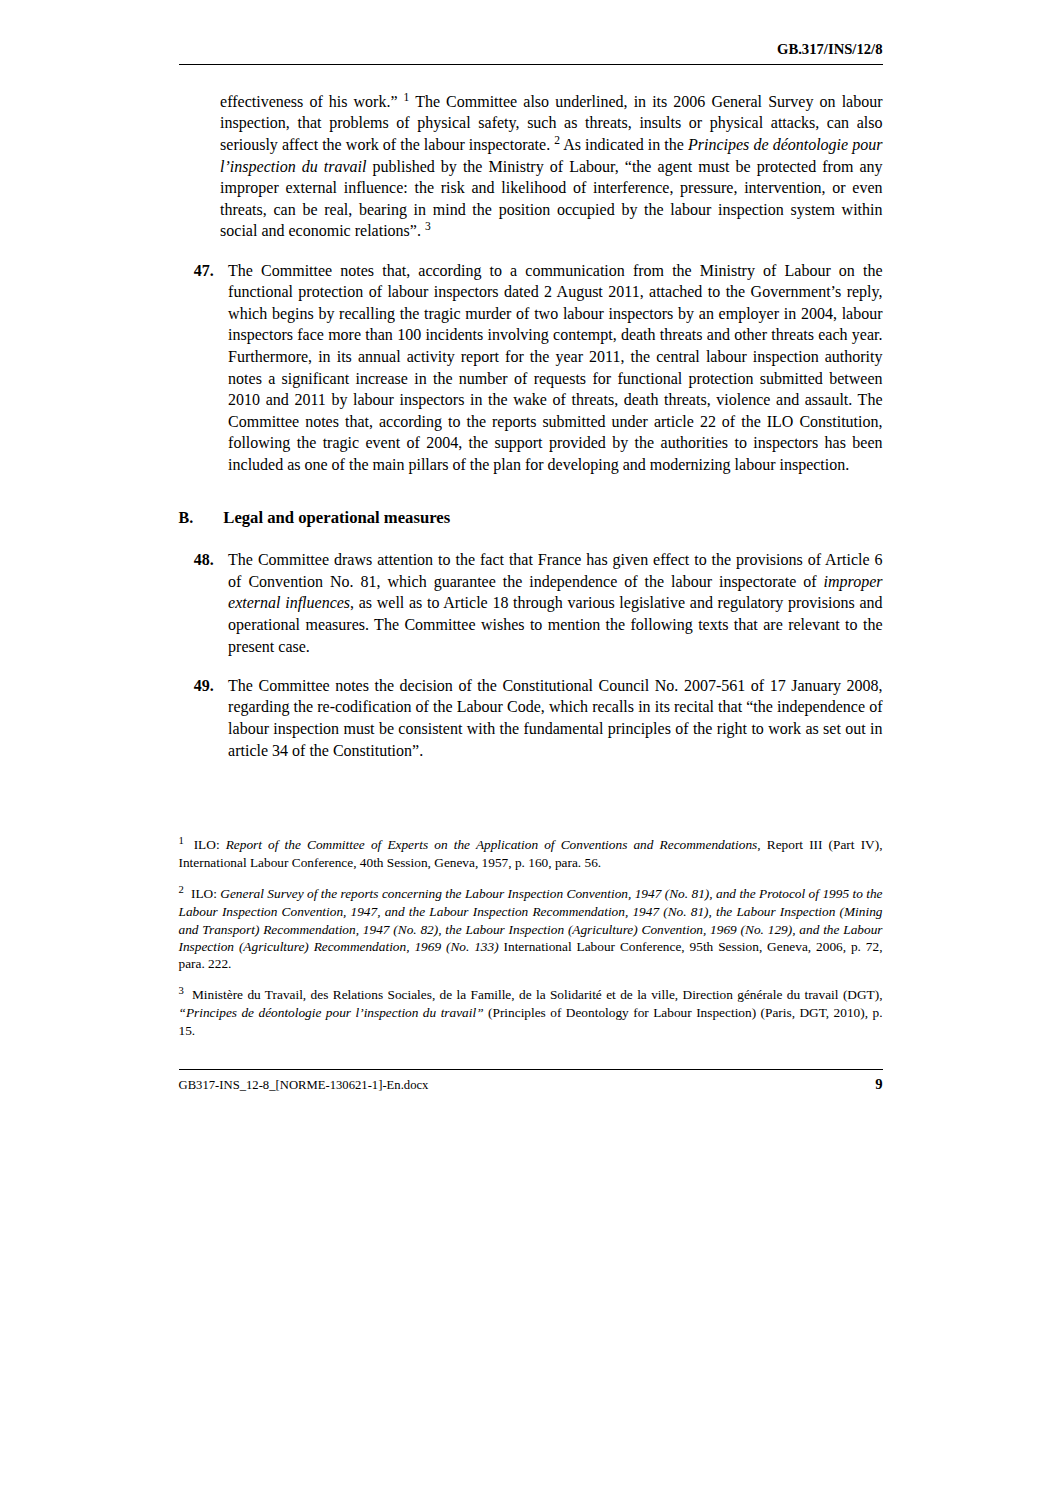GB.317/INS/12/8
effectiveness of his work.” 1 The Committee also underlined, in its 2006 General Survey on labour inspection, that problems of physical safety, such as threats, insults or physical attacks, can also seriously affect the work of the labour inspectorate. 2 As indicated in the Principes de déontologie pour l’inspection du travail published by the Ministry of Labour, “the agent must be protected from any improper external influence: the risk and likelihood of interference, pressure, intervention, or even threats, can be real, bearing in mind the position occupied by the labour inspection system within social and economic relations”. 3
47.
The Committee notes that, according to a communication from the Ministry of Labour on the functional protection of labour inspectors dated 2 August 2011, attached to the Government’s reply, which begins by recalling the tragic murder of two labour inspectors by an employer in 2004, labour inspectors face more than 100 incidents involving contempt, death threats and other threats each year. Furthermore, in its annual activity report for the year 2011, the central labour inspection authority notes a significant increase in the number of requests for functional protection submitted between 2010 and 2011 by labour inspectors in the wake of threats, death threats, violence and assault. The Committee notes that, according to the reports submitted under article 22 of the ILO Constitution, following the tragic event of 2004, the support provided by the authorities to inspectors has been included as one of the main pillars of the plan for developing and modernizing labour inspection.
B.
Legal and operational measures
48.
The Committee draws attention to the fact that France has given effect to the provisions of Article 6 of Convention No. 81, which guarantee the independence of the labour inspectorate of improper external influences, as well as to Article 18 through various legislative and regulatory provisions and operational measures. The Committee wishes to mention the following texts that are relevant to the present case.
49.
The Committee notes the decision of the Constitutional Council No. 2007-561 of 17 January 2008, regarding the re-codification of the Labour Code, which recalls in its recital that “the independence of labour inspection must be consistent with the fundamental principles of the right to work as set out in article 34 of the Constitution”.
1 ILO: Report of the Committee of Experts on the Application of Conventions and Recommendations, Report III (Part IV), International Labour Conference, 40th Session, Geneva, 1957, p. 160, para. 56.
2 ILO: General Survey of the reports concerning the Labour Inspection Convention, 1947 (No. 81), and the Protocol of 1995 to the Labour Inspection Convention, 1947, and the Labour Inspection Recommendation, 1947 (No. 81), the Labour Inspection (Mining and Transport) Recommendation, 1947 (No. 82), the Labour Inspection (Agriculture) Convention, 1969 (No. 129), and the Labour Inspection (Agriculture) Recommendation, 1969 (No. 133) International Labour Conference, 95th Session, Geneva, 2006, p. 72, para. 222.
3 Ministère du Travail, des Relations Sociales, de la Famille, de la Solidarité et de la ville, Direction générale du travail (DGT), “Principes de déontologie pour l’inspection du travail” (Principles of Deontology for Labour Inspection) (Paris, DGT, 2010), p. 15.
GB317-INS_12-8_[NORME-130621-1]-En.docx
9